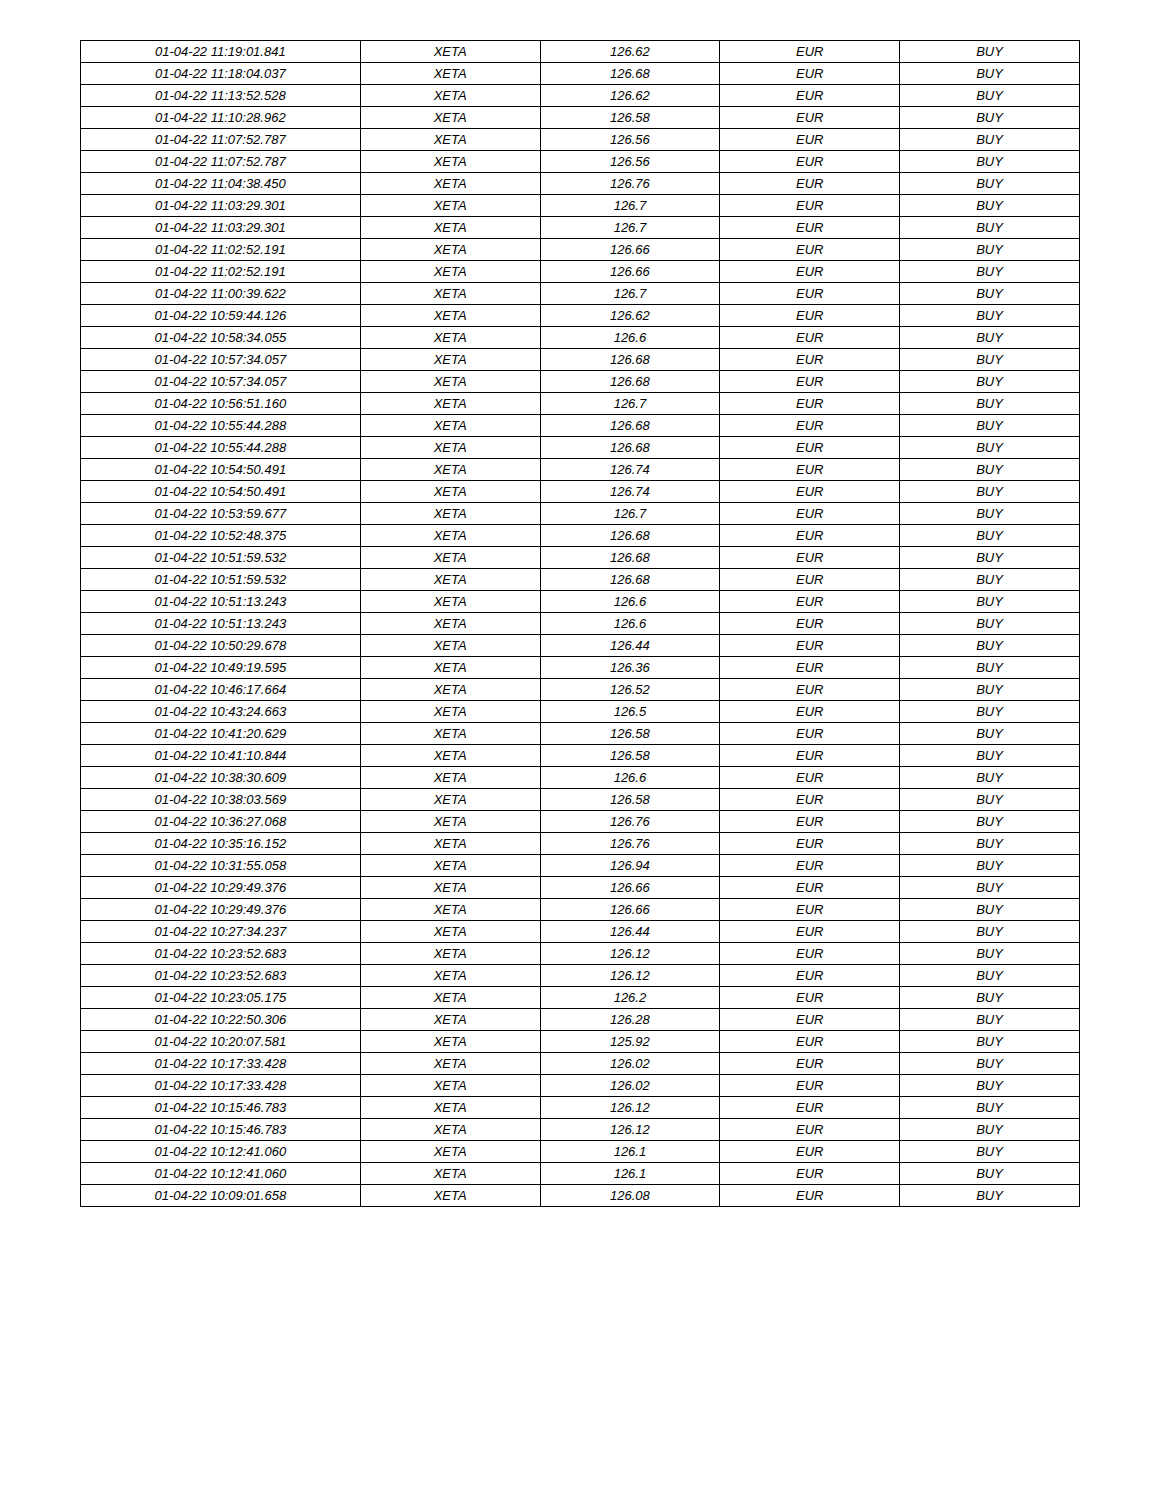| 01-04-22 11:19:01.841 | XETA | 126.62 | EUR | BUY |
| 01-04-22 11:18:04.037 | XETA | 126.68 | EUR | BUY |
| 01-04-22 11:13:52.528 | XETA | 126.62 | EUR | BUY |
| 01-04-22 11:10:28.962 | XETA | 126.58 | EUR | BUY |
| 01-04-22 11:07:52.787 | XETA | 126.56 | EUR | BUY |
| 01-04-22 11:07:52.787 | XETA | 126.56 | EUR | BUY |
| 01-04-22 11:04:38.450 | XETA | 126.76 | EUR | BUY |
| 01-04-22 11:03:29.301 | XETA | 126.7 | EUR | BUY |
| 01-04-22 11:03:29.301 | XETA | 126.7 | EUR | BUY |
| 01-04-22 11:02:52.191 | XETA | 126.66 | EUR | BUY |
| 01-04-22 11:02:52.191 | XETA | 126.66 | EUR | BUY |
| 01-04-22 11:00:39.622 | XETA | 126.7 | EUR | BUY |
| 01-04-22 10:59:44.126 | XETA | 126.62 | EUR | BUY |
| 01-04-22 10:58:34.055 | XETA | 126.6 | EUR | BUY |
| 01-04-22 10:57:34.057 | XETA | 126.68 | EUR | BUY |
| 01-04-22 10:57:34.057 | XETA | 126.68 | EUR | BUY |
| 01-04-22 10:56:51.160 | XETA | 126.7 | EUR | BUY |
| 01-04-22 10:55:44.288 | XETA | 126.68 | EUR | BUY |
| 01-04-22 10:55:44.288 | XETA | 126.68 | EUR | BUY |
| 01-04-22 10:54:50.491 | XETA | 126.74 | EUR | BUY |
| 01-04-22 10:54:50.491 | XETA | 126.74 | EUR | BUY |
| 01-04-22 10:53:59.677 | XETA | 126.7 | EUR | BUY |
| 01-04-22 10:52:48.375 | XETA | 126.68 | EUR | BUY |
| 01-04-22 10:51:59.532 | XETA | 126.68 | EUR | BUY |
| 01-04-22 10:51:59.532 | XETA | 126.68 | EUR | BUY |
| 01-04-22 10:51:13.243 | XETA | 126.6 | EUR | BUY |
| 01-04-22 10:51:13.243 | XETA | 126.6 | EUR | BUY |
| 01-04-22 10:50:29.678 | XETA | 126.44 | EUR | BUY |
| 01-04-22 10:49:19.595 | XETA | 126.36 | EUR | BUY |
| 01-04-22 10:46:17.664 | XETA | 126.52 | EUR | BUY |
| 01-04-22 10:43:24.663 | XETA | 126.5 | EUR | BUY |
| 01-04-22 10:41:20.629 | XETA | 126.58 | EUR | BUY |
| 01-04-22 10:41:10.844 | XETA | 126.58 | EUR | BUY |
| 01-04-22 10:38:30.609 | XETA | 126.6 | EUR | BUY |
| 01-04-22 10:38:03.569 | XETA | 126.58 | EUR | BUY |
| 01-04-22 10:36:27.068 | XETA | 126.76 | EUR | BUY |
| 01-04-22 10:35:16.152 | XETA | 126.76 | EUR | BUY |
| 01-04-22 10:31:55.058 | XETA | 126.94 | EUR | BUY |
| 01-04-22 10:29:49.376 | XETA | 126.66 | EUR | BUY |
| 01-04-22 10:29:49.376 | XETA | 126.66 | EUR | BUY |
| 01-04-22 10:27:34.237 | XETA | 126.44 | EUR | BUY |
| 01-04-22 10:23:52.683 | XETA | 126.12 | EUR | BUY |
| 01-04-22 10:23:52.683 | XETA | 126.12 | EUR | BUY |
| 01-04-22 10:23:05.175 | XETA | 126.2 | EUR | BUY |
| 01-04-22 10:22:50.306 | XETA | 126.28 | EUR | BUY |
| 01-04-22 10:20:07.581 | XETA | 125.92 | EUR | BUY |
| 01-04-22 10:17:33.428 | XETA | 126.02 | EUR | BUY |
| 01-04-22 10:17:33.428 | XETA | 126.02 | EUR | BUY |
| 01-04-22 10:15:46.783 | XETA | 126.12 | EUR | BUY |
| 01-04-22 10:15:46.783 | XETA | 126.12 | EUR | BUY |
| 01-04-22 10:12:41.060 | XETA | 126.1 | EUR | BUY |
| 01-04-22 10:12:41.060 | XETA | 126.1 | EUR | BUY |
| 01-04-22 10:09:01.658 | XETA | 126.08 | EUR | BUY |